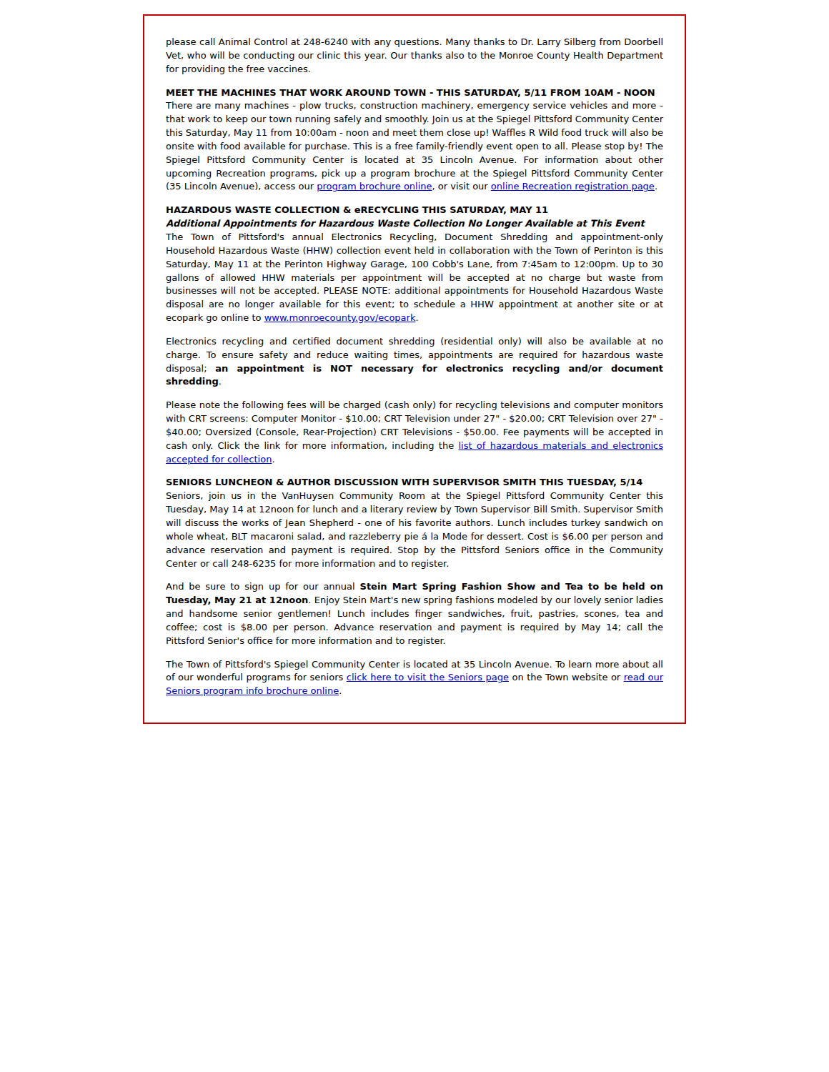please call Animal Control at 248-6240 with any questions. Many thanks to Dr. Larry Silberg from Doorbell Vet, who will be conducting our clinic this year. Our thanks also to the Monroe County Health Department for providing the free vaccines.
MEET THE MACHINES THAT WORK AROUND TOWN - THIS SATURDAY, 5/11 FROM 10AM - NOON
There are many machines - plow trucks, construction machinery, emergency service vehicles and more - that work to keep our town running safely and smoothly. Join us at the Spiegel Pittsford Community Center this Saturday, May 11 from 10:00am - noon and meet them close up! Waffles R Wild food truck will also be onsite with food available for purchase. This is a free family-friendly event open to all. Please stop by! The Spiegel Pittsford Community Center is located at 35 Lincoln Avenue. For information about other upcoming Recreation programs, pick up a program brochure at the Spiegel Pittsford Community Center (35 Lincoln Avenue), access our program brochure online, or visit our online Recreation registration page.
HAZARDOUS WASTE COLLECTION & eRECYCLING THIS SATURDAY, MAY 11
Additional Appointments for Hazardous Waste Collection No Longer Available at This Event
The Town of Pittsford's annual Electronics Recycling, Document Shredding and appointment-only Household Hazardous Waste (HHW) collection event held in collaboration with the Town of Perinton is this Saturday, May 11 at the Perinton Highway Garage, 100 Cobb's Lane, from 7:45am to 12:00pm. Up to 30 gallons of allowed HHW materials per appointment will be accepted at no charge but waste from businesses will not be accepted. PLEASE NOTE: additional appointments for Household Hazardous Waste disposal are no longer available for this event; to schedule a HHW appointment at another site or at ecopark go online to www.monroecounty.gov/ecopark.
Electronics recycling and certified document shredding (residential only) will also be available at no charge. To ensure safety and reduce waiting times, appointments are required for hazardous waste disposal; an appointment is NOT necessary for electronics recycling and/or document shredding.
Please note the following fees will be charged (cash only) for recycling televisions and computer monitors with CRT screens: Computer Monitor - $10.00; CRT Television under 27" - $20.00; CRT Television over 27" - $40.00; Oversized (Console, Rear-Projection) CRT Televisions - $50.00. Fee payments will be accepted in cash only. Click the link for more information, including the list of hazardous materials and electronics accepted for collection.
SENIORS LUNCHEON & AUTHOR DISCUSSION WITH SUPERVISOR SMITH THIS TUESDAY, 5/14
Seniors, join us in the VanHuysen Community Room at the Spiegel Pittsford Community Center this Tuesday, May 14 at 12noon for lunch and a literary review by Town Supervisor Bill Smith. Supervisor Smith will discuss the works of Jean Shepherd - one of his favorite authors. Lunch includes turkey sandwich on whole wheat, BLT macaroni salad, and razzleberry pie á la Mode for dessert. Cost is $6.00 per person and advance reservation and payment is required. Stop by the Pittsford Seniors office in the Community Center or call 248-6235 for more information and to register.
And be sure to sign up for our annual Stein Mart Spring Fashion Show and Tea to be held on Tuesday, May 21 at 12noon. Enjoy Stein Mart's new spring fashions modeled by our lovely senior ladies and handsome senior gentlemen! Lunch includes finger sandwiches, fruit, pastries, scones, tea and coffee; cost is $8.00 per person. Advance reservation and payment is required by May 14; call the Pittsford Senior's office for more information and to register.
The Town of Pittsford's Spiegel Community Center is located at 35 Lincoln Avenue. To learn more about all of our wonderful programs for seniors click here to visit the Seniors page on the Town website or read our Seniors program info brochure online.